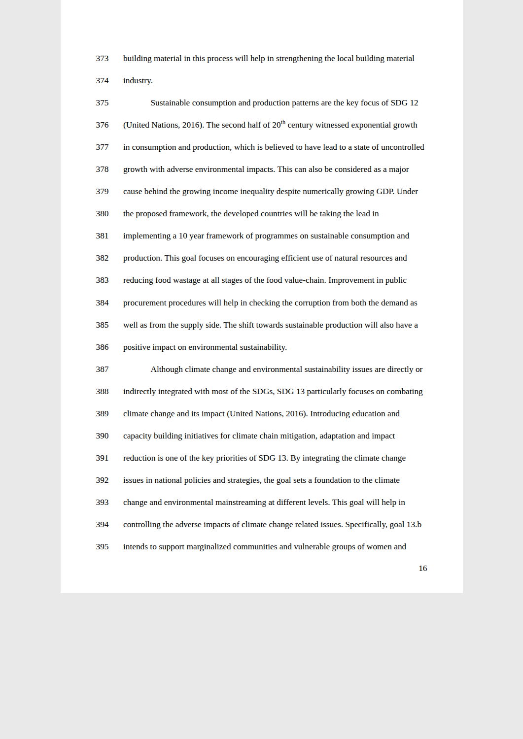373 building material in this process will help in strengthening the local building material
374 industry.
375 Sustainable consumption and production patterns are the key focus of SDG 12
376(United Nations, 2016). The second half of 20th century witnessed exponential growth
377 in consumption and production, which is believed to have lead to a state of uncontrolled
378 growth with adverse environmental impacts. This can also be considered as a major
379 cause behind the growing income inequality despite numerically growing GDP. Under
380 the proposed framework, the developed countries will be taking the lead in
381 implementing a 10 year framework of programmes on sustainable consumption and
382 production. This goal focuses on encouraging efficient use of natural resources and
383 reducing food wastage at all stages of the food value-chain. Improvement in public
384 procurement procedures will help in checking the corruption from both the demand as
385 well as from the supply side. The shift towards sustainable production will also have a
386 positive impact on environmental sustainability.
387 Although climate change and environmental sustainability issues are directly or
388 indirectly integrated with most of the SDGs, SDG 13 particularly focuses on combating
389 climate change and its impact (United Nations, 2016). Introducing education and
390 capacity building initiatives for climate chain mitigation, adaptation and impact
391 reduction is one of the key priorities of SDG 13. By integrating the climate change
392 issues in national policies and strategies, the goal sets a foundation to the climate
393 change and environmental mainstreaming at different levels. This goal will help in
394 controlling the adverse impacts of climate change related issues. Specifically, goal 13.b
395 intends to support marginalized communities and vulnerable groups of women and
16